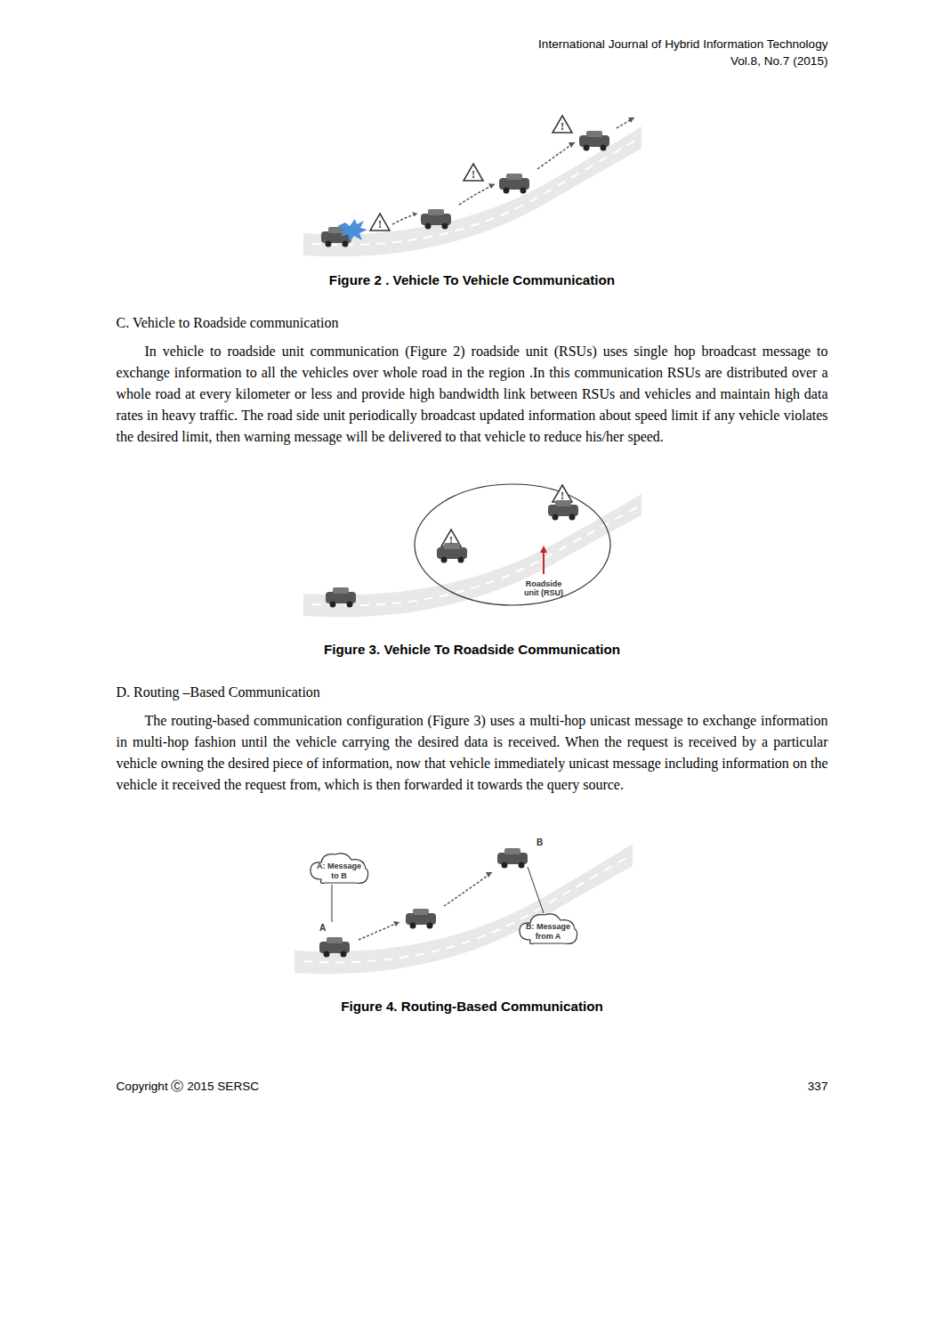International Journal of Hybrid Information Technology
Vol.8, No.7 (2015)
! ! !
Figure 2 . Vehicle To Vehicle Communication
C. Vehicle to Roadside communication
In vehicle to roadside unit communication (Figure 2) roadside unit (RSUs) uses single hop broadcast message to exchange information to all the vehicles over whole road in the region .In this communication RSUs are distributed over a whole road at every kilometer or less and provide high bandwidth link between RSUs and vehicles and maintain high data rates in heavy traffic. The road side unit periodically broadcast updated information about speed limit if any vehicle violates the desired limit, then warning message will be delivered to that vehicle to reduce his/her speed.
! ! Roadside unit (RSU)
Figure 3. Vehicle To Roadside Communication
D. Routing –Based Communication
The routing-based communication configuration (Figure 3) uses a multi-hop unicast message to exchange information in multi-hop fashion until the vehicle carrying the desired data is received. When the request is received by a particular vehicle owning the desired piece of information, now that vehicle immediately unicast message including information on the vehicle it received the request from, which is then forwarded it towards the query source.
A: Message to B A B B: Message from A
Figure 4. Routing-Based Communication
Copyright Ⓒ 2015 SERSC 337